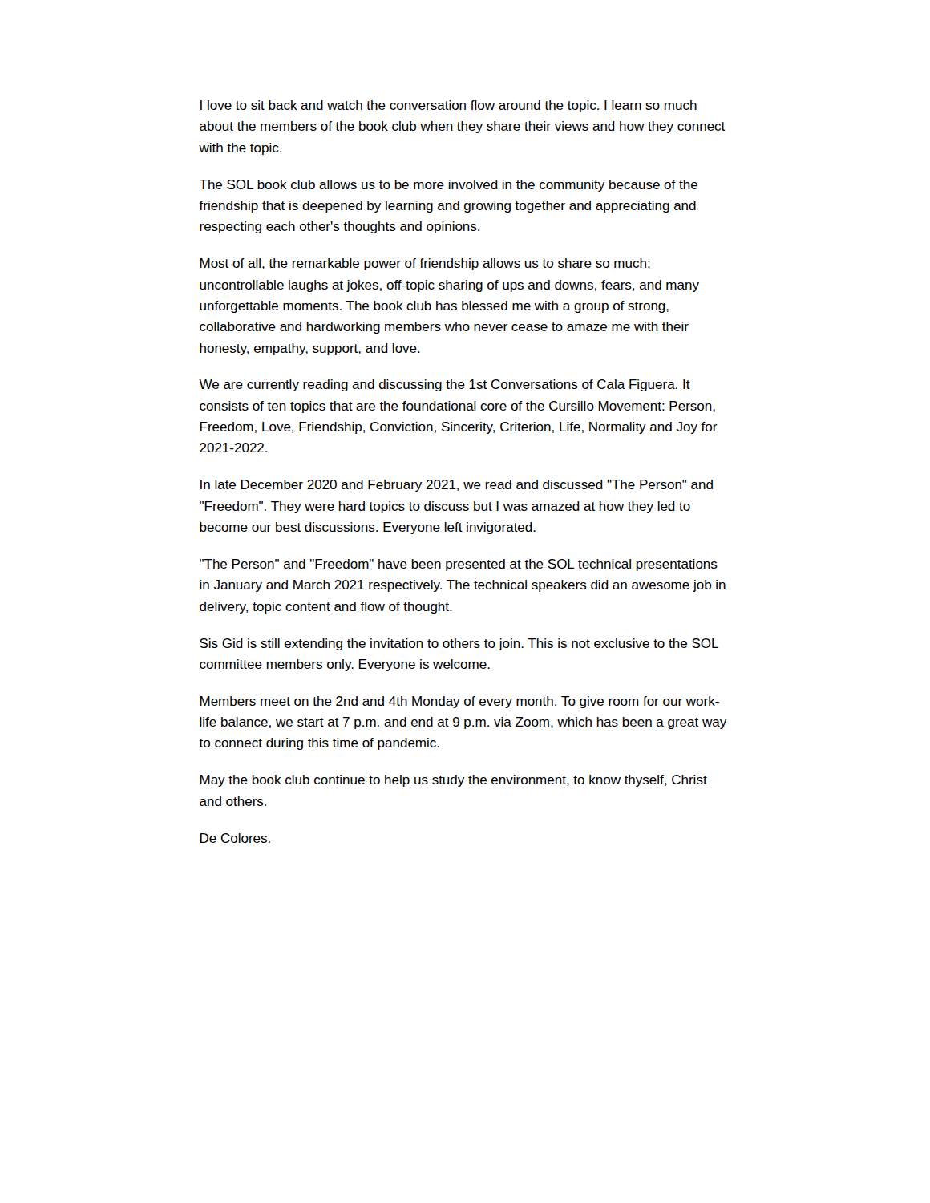I love to sit back and watch the conversation flow around the topic. I learn so much about the members of the book club when they share their views and how they connect with the topic.
The SOL book club allows us to be more involved in the community because of the friendship that is deepened by learning and growing together and appreciating and respecting each other's thoughts and opinions.
Most of all, the remarkable power of friendship allows us to share so much; uncontrollable laughs at jokes, off-topic sharing of ups and downs, fears, and many unforgettable moments. The book club has blessed me with a group of strong, collaborative and hardworking members who never cease to amaze me with their honesty, empathy, support, and love.
We are currently reading and discussing the 1st Conversations of Cala Figuera. It consists of ten topics that are the foundational core of the Cursillo Movement: Person, Freedom, Love, Friendship, Conviction, Sincerity, Criterion, Life, Normality and Joy for 2021-2022.
In late December 2020 and February 2021, we read and discussed "The Person" and "Freedom". They were hard topics to discuss but I was amazed at how they led to become our best discussions. Everyone left invigorated.
"The Person" and "Freedom" have been presented at the SOL technical presentations in January and March 2021 respectively. The technical speakers did an awesome job in delivery, topic content and flow of thought.
Sis Gid is still extending the invitation to others to join. This is not exclusive to the SOL committee members only. Everyone is welcome.
Members meet on the 2nd and 4th Monday of every month. To give room for our work-life balance, we start at 7 p.m. and end at 9 p.m. via Zoom, which has been a great way to connect during this time of pandemic.
May the book club continue to help us study the environment, to know thyself, Christ and others.
De Colores.